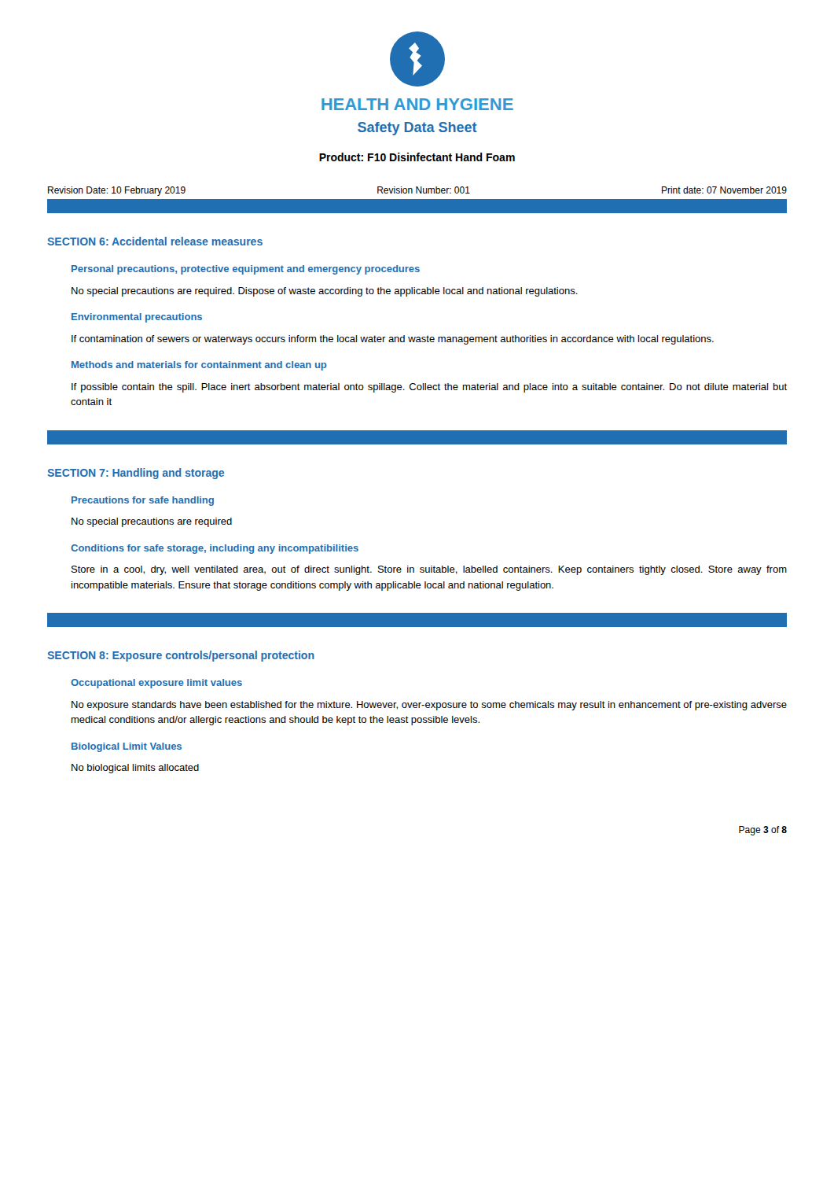HEALTH AND HYGIENE
Safety Data Sheet
Product: F10 Disinfectant Hand Foam
Revision Date: 10 February 2019 Revision Number: 001 Print date: 07 November 2019
SECTION 6: Accidental release measures
Personal precautions, protective equipment and emergency procedures
No special precautions are required. Dispose of waste according to the applicable local and national regulations.
Environmental precautions
If contamination of sewers or waterways occurs inform the local water and waste management authorities in accordance with local regulations.
Methods and materials for containment and clean up
If possible contain the spill. Place inert absorbent material onto spillage. Collect the material and place into a suitable container. Do not dilute material but contain it
SECTION 7: Handling and storage
Precautions for safe handling
No special precautions are required
Conditions for safe storage, including any incompatibilities
Store in a cool, dry, well ventilated area, out of direct sunlight. Store in suitable, labelled containers. Keep containers tightly closed. Store away from incompatible materials. Ensure that storage conditions comply with applicable local and national regulation.
SECTION 8: Exposure controls/personal protection
Occupational exposure limit values
No exposure standards have been established for the mixture. However, over-exposure to some chemicals may result in enhancement of pre-existing adverse medical conditions and/or allergic reactions and should be kept to the least possible levels.
Biological Limit Values
No biological limits allocated
Page 3 of 8